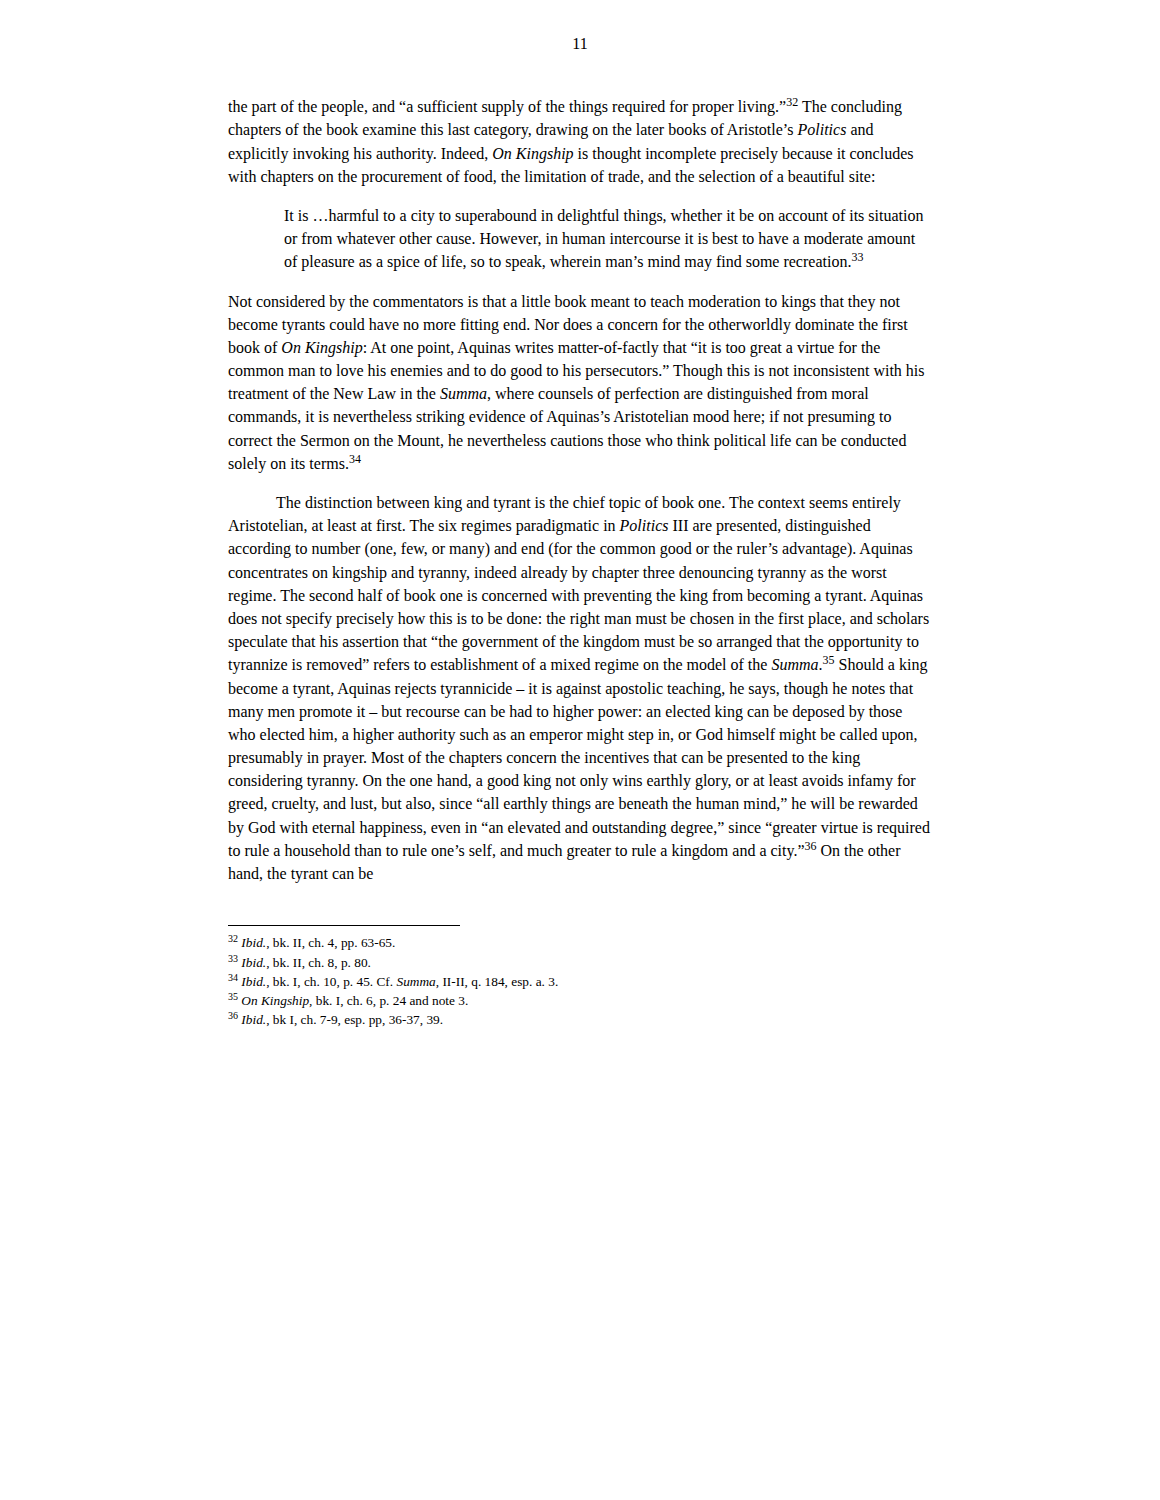11
the part of the people, and “a sufficient supply of the things required for proper living.”32 The concluding chapters of the book examine this last category, drawing on the later books of Aristotle’s Politics and explicitly invoking his authority. Indeed, On Kingship is thought incomplete precisely because it concludes with chapters on the procurement of food, the limitation of trade, and the selection of a beautiful site:
It is …harmful to a city to superabound in delightful things, whether it be on account of its situation or from whatever other cause. However, in human intercourse it is best to have a moderate amount of pleasure as a spice of life, so to speak, wherein man’s mind may find some recreation.33
Not considered by the commentators is that a little book meant to teach moderation to kings that they not become tyrants could have no more fitting end. Nor does a concern for the otherworldly dominate the first book of On Kingship: At one point, Aquinas writes matter-of-factly that “it is too great a virtue for the common man to love his enemies and to do good to his persecutors.” Though this is not inconsistent with his treatment of the New Law in the Summa, where counsels of perfection are distinguished from moral commands, it is nevertheless striking evidence of Aquinas’s Aristotelian mood here; if not presuming to correct the Sermon on the Mount, he nevertheless cautions those who think political life can be conducted solely on its terms.34
The distinction between king and tyrant is the chief topic of book one. The context seems entirely Aristotelian, at least at first. The six regimes paradigmatic in Politics III are presented, distinguished according to number (one, few, or many) and end (for the common good or the ruler’s advantage). Aquinas concentrates on kingship and tyranny, indeed already by chapter three denouncing tyranny as the worst regime. The second half of book one is concerned with preventing the king from becoming a tyrant. Aquinas does not specify precisely how this is to be done: the right man must be chosen in the first place, and scholars speculate that his assertion that “the government of the kingdom must be so arranged that the opportunity to tyrannize is removed” refers to establishment of a mixed regime on the model of the Summa.35 Should a king become a tyrant, Aquinas rejects tyrannicide – it is against apostolic teaching, he says, though he notes that many men promote it – but recourse can be had to higher power: an elected king can be deposed by those who elected him, a higher authority such as an emperor might step in, or God himself might be called upon, presumably in prayer. Most of the chapters concern the incentives that can be presented to the king considering tyranny. On the one hand, a good king not only wins earthly glory, or at least avoids infamy for greed, cruelty, and lust, but also, since “all earthly things are beneath the human mind,” he will be rewarded by God with eternal happiness, even in “an elevated and outstanding degree,” since “greater virtue is required to rule a household than to rule one’s self, and much greater to rule a kingdom and a city.”36 On the other hand, the tyrant can be
32 Ibid., bk. II, ch. 4, pp. 63-65.
33 Ibid., bk. II, ch. 8, p. 80.
34 Ibid., bk. I, ch. 10, p. 45. Cf. Summa, II-II, q. 184, esp. a. 3.
35 On Kingship, bk. I, ch. 6, p. 24 and note 3.
36 Ibid., bk I, ch. 7-9, esp. pp, 36-37, 39.